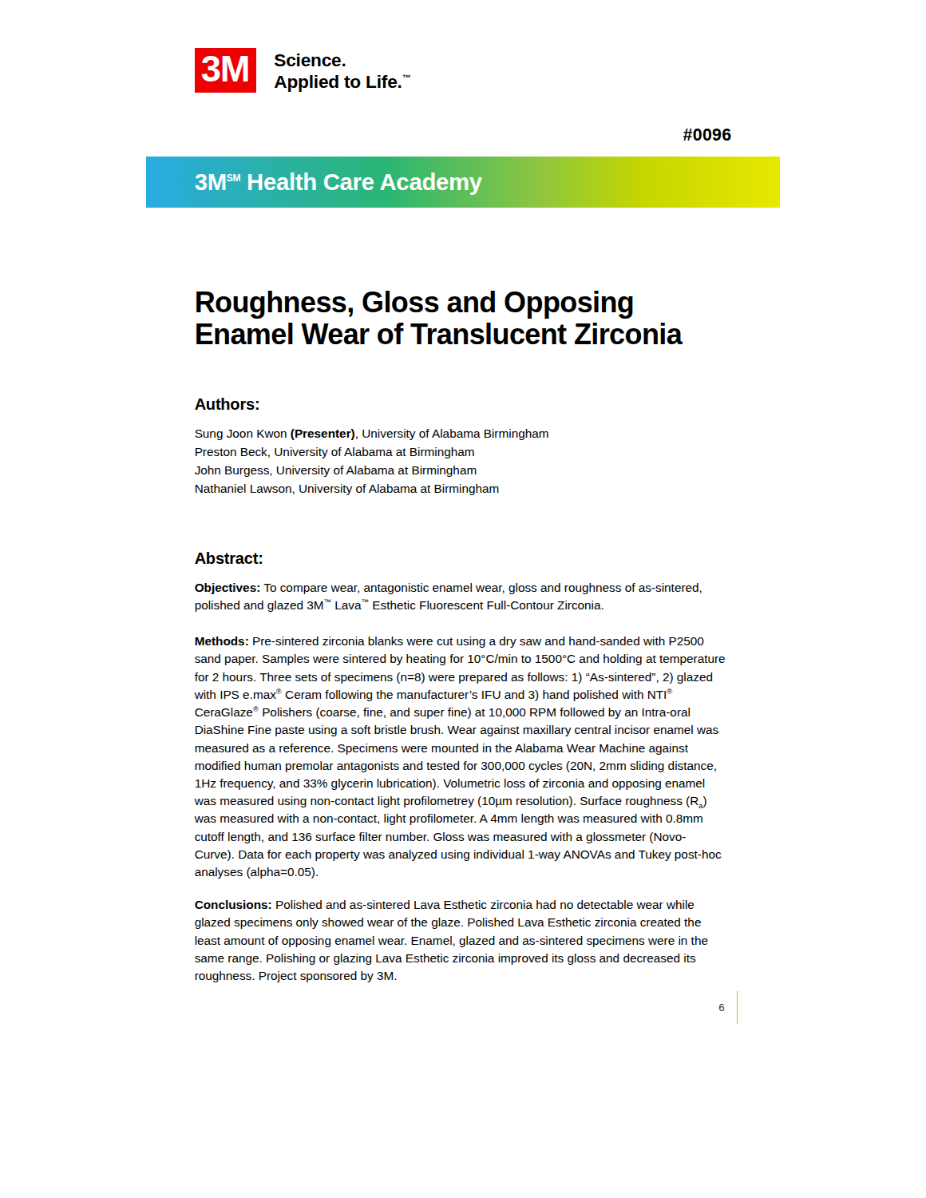3M
Science.
Applied to Life.™
#0096
3MSM Health Care Academy
Roughness, Gloss and Opposing Enamel Wear of Translucent Zirconia
Authors:
Sung Joon Kwon (Presenter), University of Alabama Birmingham
Preston Beck, University of Alabama at Birmingham
John Burgess, University of Alabama at Birmingham
Nathaniel Lawson, University of Alabama at Birmingham
Abstract:
Objectives: To compare wear, antagonistic enamel wear, gloss and roughness of as-sintered, polished and glazed 3M™ Lava™ Esthetic Fluorescent Full-Contour Zirconia.
Methods: Pre-sintered zirconia blanks were cut using a dry saw and hand-sanded with P2500 sand paper. Samples were sintered by heating for 10°C/min to 1500°C and holding at temperature for 2 hours. Three sets of specimens (n=8) were prepared as follows: 1) “As-sintered”, 2) glazed with IPS e.max® Ceram following the manufacturer’s IFU and 3) hand polished with NTI® CeraGlaze® Polishers (coarse, fine, and super fine) at 10,000 RPM followed by an Intra-oral DiaShine Fine paste using a soft bristle brush. Wear against maxillary central incisor enamel was measured as a reference. Specimens were mounted in the Alabama Wear Machine against modified human premolar antagonists and tested for 300,000 cycles (20N, 2mm sliding distance, 1Hz frequency, and 33% glycerin lubrication). Volumetric loss of zirconia and opposing enamel was measured using non-contact light profilometrey (10µm resolution). Surface roughness (Ra) was measured with a non-contact, light profilometer. A 4mm length was measured with 0.8mm cutoff length, and 136 surface filter number. Gloss was measured with a glossmeter (Novo-Curve). Data for each property was analyzed using individual 1-way ANOVAs and Tukey post-hoc analyses (alpha=0.05).
Conclusions: Polished and as-sintered Lava Esthetic zirconia had no detectable wear while glazed specimens only showed wear of the glaze. Polished Lava Esthetic zirconia created the least amount of opposing enamel wear. Enamel, glazed and as-sintered specimens were in the same range. Polishing or glazing Lava Esthetic zirconia improved its gloss and decreased its roughness. Project sponsored by 3M.
6